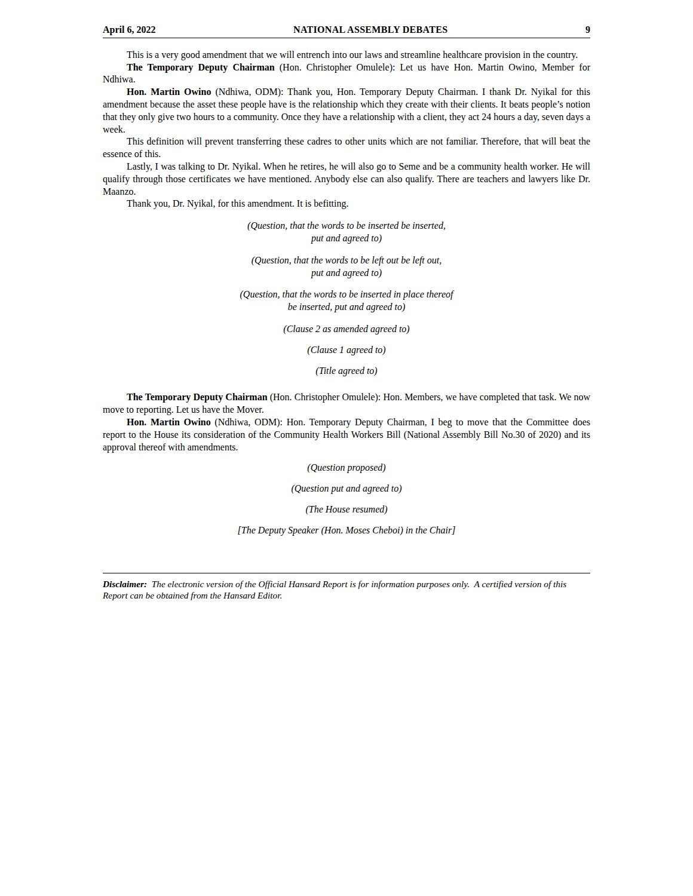April 6, 2022 NATIONAL ASSEMBLY DEBATES 9
This is a very good amendment that we will entrench into our laws and streamline healthcare provision in the country.
The Temporary Deputy Chairman (Hon. Christopher Omulele): Let us have Hon. Martin Owino, Member for Ndhiwa.
Hon. Martin Owino (Ndhiwa, ODM): Thank you, Hon. Temporary Deputy Chairman. I thank Dr. Nyikal for this amendment because the asset these people have is the relationship which they create with their clients. It beats people’s notion that they only give two hours to a community. Once they have a relationship with a client, they act 24 hours a day, seven days a week.
This definition will prevent transferring these cadres to other units which are not familiar. Therefore, that will beat the essence of this.
Lastly, I was talking to Dr. Nyikal. When he retires, he will also go to Seme and be a community health worker. He will qualify through those certificates we have mentioned. Anybody else can also qualify. There are teachers and lawyers like Dr. Maanzo.
Thank you, Dr. Nyikal, for this amendment. It is befitting.
(Question, that the words to be inserted be inserted, put and agreed to)
(Question, that the words to be left out be left out, put and agreed to)
(Question, that the words to be inserted in place thereof be inserted, put and agreed to)
(Clause 2 as amended agreed to)
(Clause 1 agreed to)
(Title agreed to)
The Temporary Deputy Chairman (Hon. Christopher Omulele): Hon. Members, we have completed that task. We now move to reporting. Let us have the Mover.
Hon. Martin Owino (Ndhiwa, ODM): Hon. Temporary Deputy Chairman, I beg to move that the Committee does report to the House its consideration of the Community Health Workers Bill (National Assembly Bill No.30 of 2020) and its approval thereof with amendments.
(Question proposed)
(Question put and agreed to)
(The House resumed)
[The Deputy Speaker (Hon. Moses Cheboi) in the Chair]
Disclaimer: The electronic version of the Official Hansard Report is for information purposes only. A certified version of this Report can be obtained from the Hansard Editor.